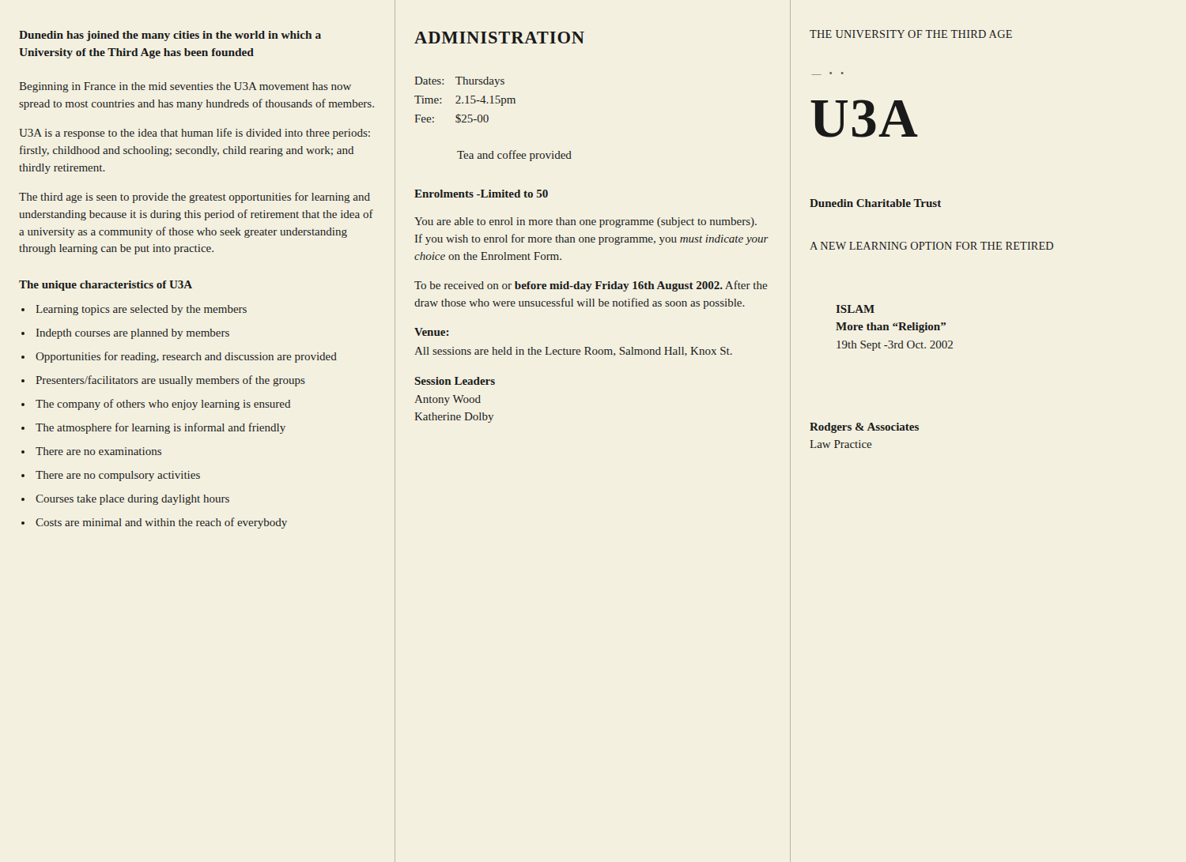Dunedin has joined the many cities in the world in which a University of the Third Age has been founded
Beginning in France in the mid seventies the U3A movement has now spread to most countries and has many hundreds of thousands of members.
U3A is a response to the idea that human life is divided into three periods: firstly, childhood and schooling; secondly, child rearing and work; and thirdly retirement.
The third age is seen to provide the greatest opportunities for learning and understanding because it is during this period of retirement that the idea of a university as a community of those who seek greater understanding through learning can be put into practice.
The unique characteristics of U3A
Learning topics are selected by the members
Indepth courses are planned by members
Opportunities for reading, research and discussion are provided
Presenters/facilitators are usually members of the groups
The company of others who enjoy learning is ensured
The atmosphere for learning is informal and friendly
There are no examinations
There are no compulsory activities
Courses take place during daylight hours
Costs are minimal and within the reach of everybody
ADMINISTRATION
| Dates: | Thursdays |
| Time: | 2.15-4.15pm |
| Fee: | $25-00 |
Tea and coffee provided
Enrolments -Limited to 50
You are able to enrol in more than one programme (subject to numbers).
If you wish to enrol for more than one programme, you must indicate your choice on the Enrolment Form.
To be received on or before mid-day Friday 16th August 2002. After the draw those who were unsucessful will be notified as soon as possible.
Venue:
All sessions are held in the Lecture Room, Salmond Hall, Knox St.
Session Leaders
Antony Wood
Katherine Dolby
THE UNIVERSITY OF THE THIRD AGE
— • •
U3A
Dunedin Charitable Trust
A NEW LEARNING OPTION FOR THE RETIRED
ISLAM
More than “Religion”
19th Sept -3rd Oct. 2002
Rodgers & Associates
Law Practice